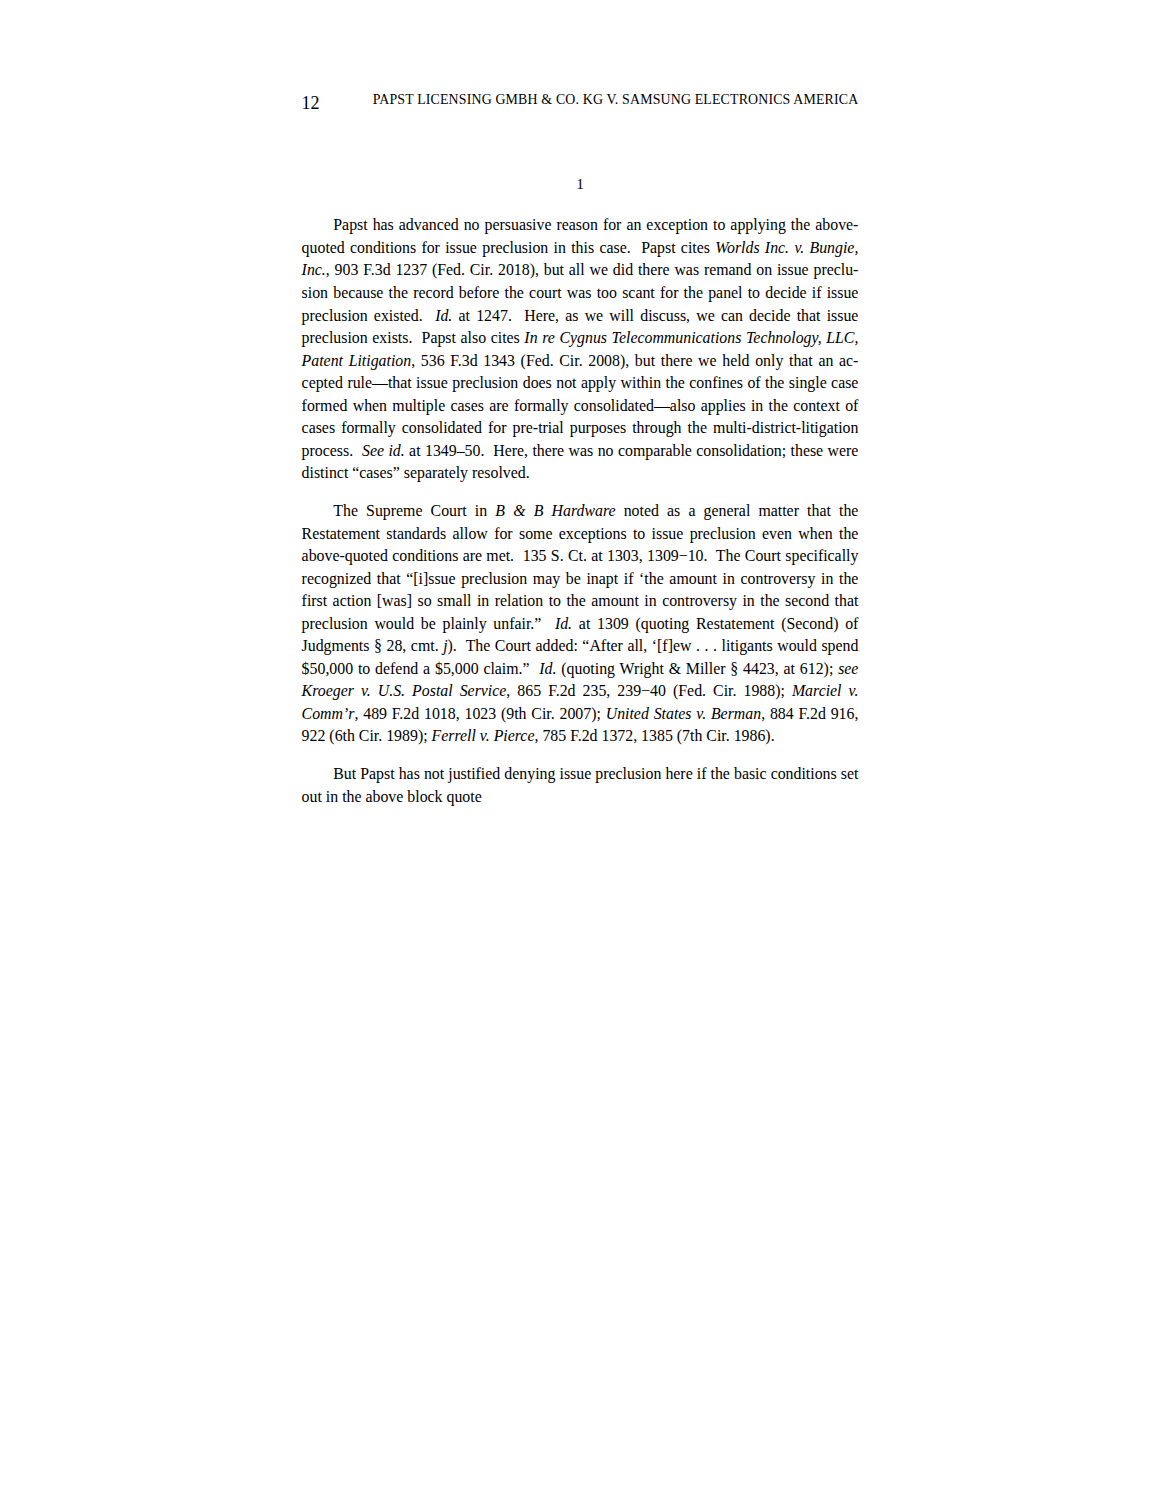12
Papst Licensing GmbH & Co. KG v. Samsung Electronics America
1
Papst has advanced no persuasive reason for an exception to applying the above-quoted conditions for issue preclusion in this case. Papst cites Worlds Inc. v. Bungie, Inc., 903 F.3d 1237 (Fed. Cir. 2018), but all we did there was remand on issue preclusion because the record before the court was too scant for the panel to decide if issue preclusion existed. Id. at 1247. Here, as we will discuss, we can decide that issue preclusion exists. Papst also cites In re Cygnus Telecommunications Technology, LLC, Patent Litigation, 536 F.3d 1343 (Fed. Cir. 2008), but there we held only that an accepted rule—that issue preclusion does not apply within the confines of the single case formed when multiple cases are formally consolidated—also applies in the context of cases formally consolidated for pre-trial purposes through the multi-district-litigation process. See id. at 1349–50. Here, there was no comparable consolidation; these were distinct “cases” separately resolved.
The Supreme Court in B & B Hardware noted as a general matter that the Restatement standards allow for some exceptions to issue preclusion even when the above-quoted conditions are met. 135 S. Ct. at 1303, 1309−10. The Court specifically recognized that “[i]ssue preclusion may be inapt if ‘the amount in controversy in the first action [was] so small in relation to the amount in controversy in the second that preclusion would be plainly unfair.” Id. at 1309 (quoting Restatement (Second) of Judgments § 28, cmt. j). The Court added: “After all, ‘[f]ew . . . litigants would spend $50,000 to defend a $5,000 claim.” Id. (quoting Wright & Miller § 4423, at 612); see Kroeger v. U.S. Postal Service, 865 F.2d 235, 239−40 (Fed. Cir. 1988); Marciel v. Comm’r, 489 F.2d 1018, 1023 (9th Cir. 2007); United States v. Berman, 884 F.2d 916, 922 (6th Cir. 1989); Ferrell v. Pierce, 785 F.2d 1372, 1385 (7th Cir. 1986).
But Papst has not justified denying issue preclusion here if the basic conditions set out in the above block quote